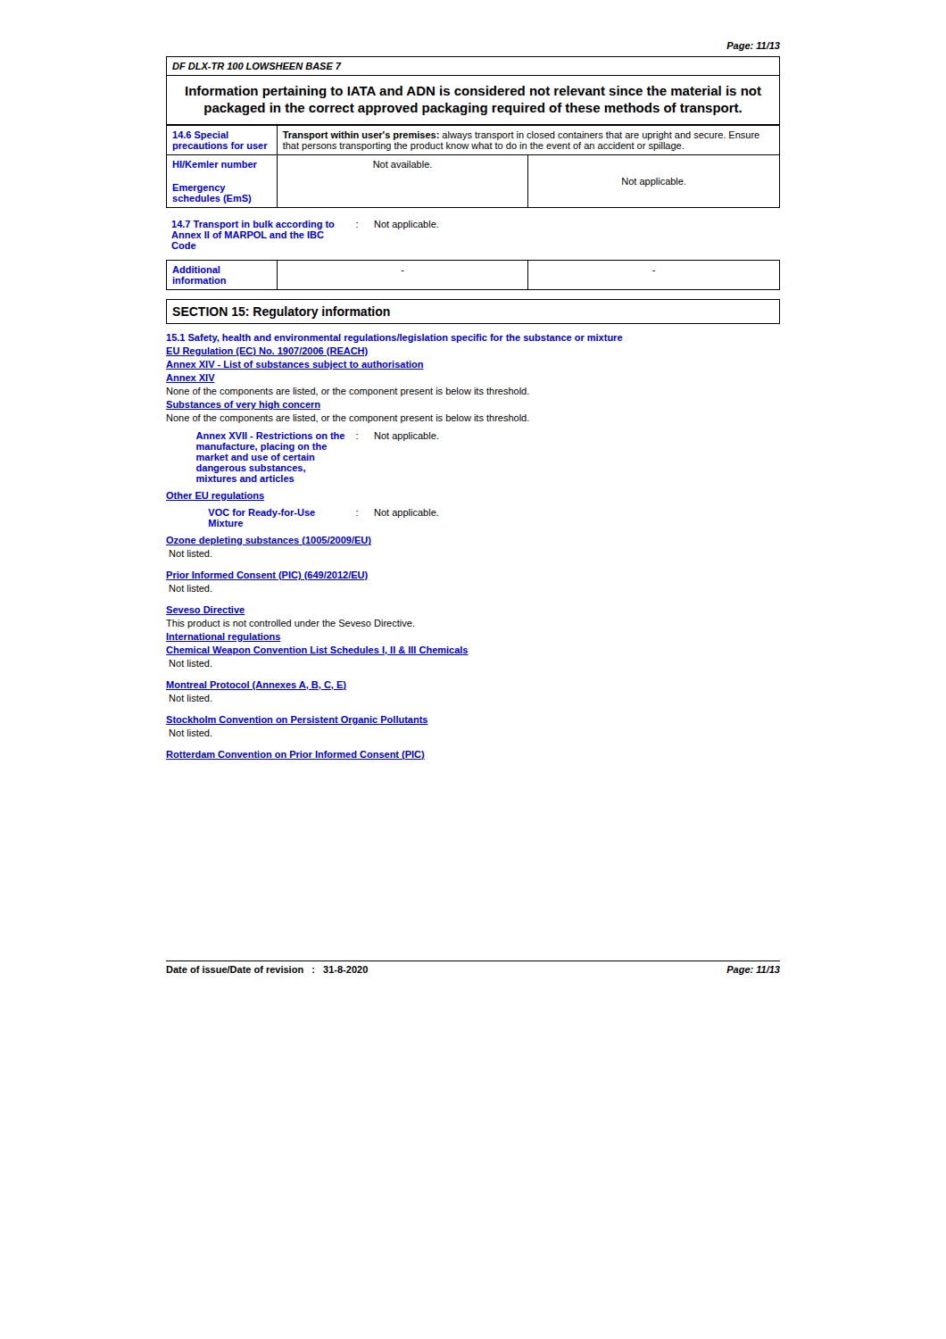Page: 11/13
DF DLX-TR 100 LOWSHEEN BASE 7
Information pertaining to IATA and ADN is considered not relevant since the material is not packaged in the correct approved packaging required of these methods of transport.
| 14.6 Special precautions for user | Transport within user's premises: always transport in closed containers that are upright and secure. Ensure that persons transporting the product know what to do in the event of an accident or spillage. |
| HI/Kemler number Emergency schedules (EmS) | Not available. | Not applicable. |
| 14.7 Transport in bulk according to Annex II of MARPOL and the IBC Code | : | Not applicable. |
| Additional information | - | - |
SECTION 15: Regulatory information
15.1 Safety, health and environmental regulations/legislation specific for the substance or mixture
EU Regulation (EC) No. 1907/2006 (REACH)
Annex XIV - List of substances subject to authorisation
Annex XIV
None of the components are listed, or the component present is below its threshold.
Substances of very high concern
None of the components are listed, or the component present is below its threshold.
| | Annex XVII - Restrictions on the manufacture, placing on the market and use of certain dangerous substances, mixtures and articles | : | Not applicable. |
Other EU regulations
| | VOC for Ready-for-Use Mixture | : | Not applicable. |
Ozone depleting substances (1005/2009/EU)
Not listed.
Prior Informed Consent (PIC) (649/2012/EU)
Not listed.
Seveso Directive
This product is not controlled under the Seveso Directive.
International regulations
Chemical Weapon Convention List Schedules I, II & III Chemicals
Not listed.
Montreal Protocol (Annexes A, B, C, E)
Not listed.
Stockholm Convention on Persistent Organic Pollutants
Not listed.
Rotterdam Convention on Prior Informed Consent (PIC)
Date of issue/Date of revision : 31-8-2020
Page: 11/13